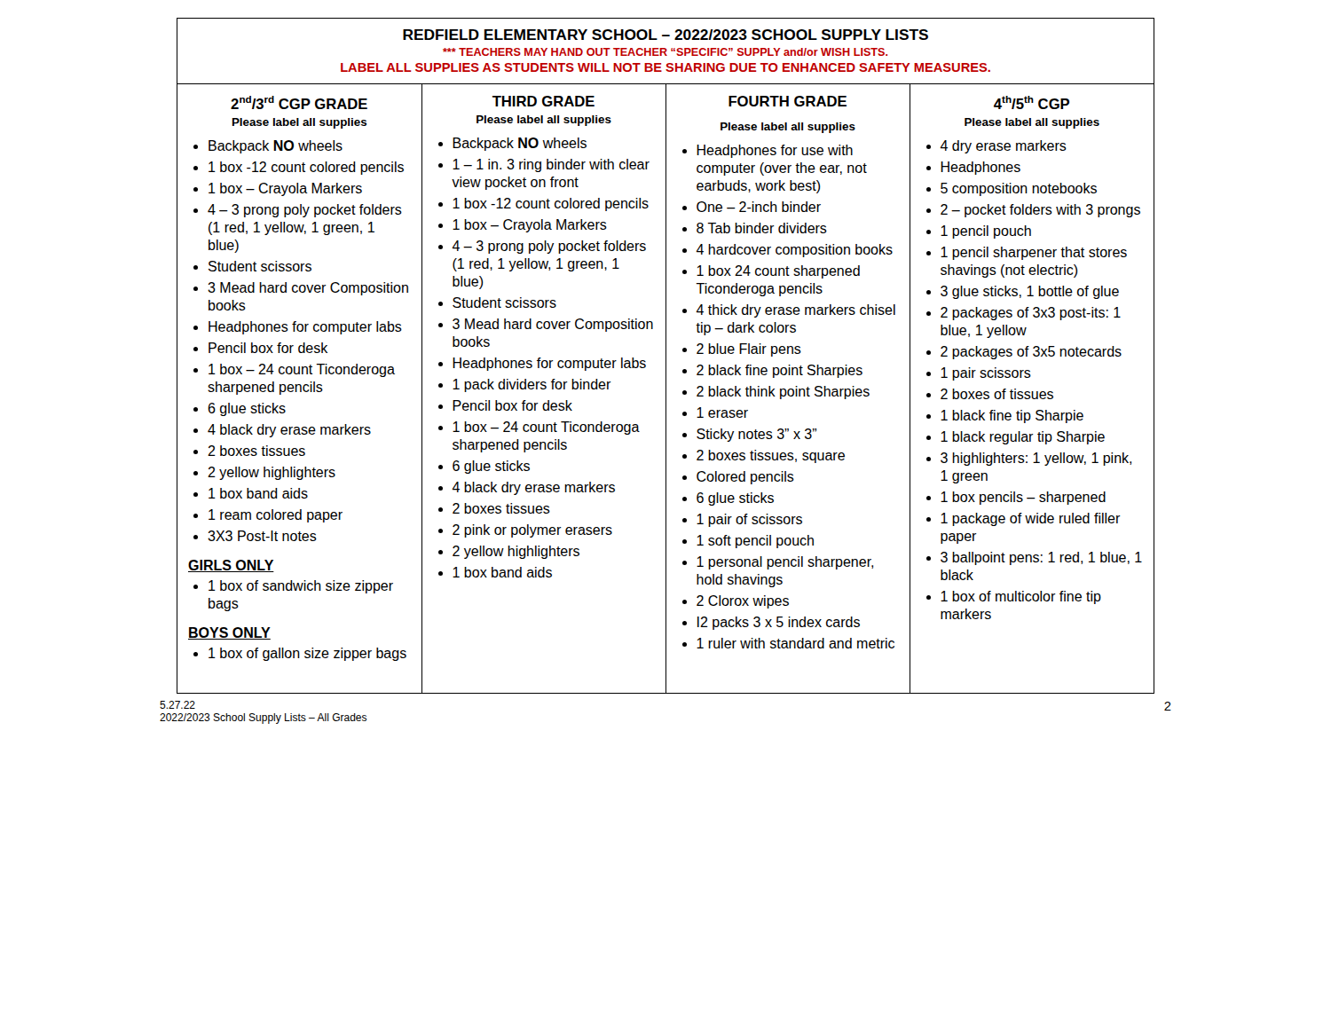REDFIELD ELEMENTARY SCHOOL – 2022/2023 SCHOOL SUPPLY LISTS
*** TEACHERS MAY HAND OUT TEACHER “SPECIFIC” SUPPLY and/or WISH LISTS.
LABEL ALL SUPPLIES AS STUDENTS WILL NOT BE SHARING DUE TO ENHANCED SAFETY MEASURES.
| 2 nd /3 rd CGP GRADE Please label all supplies Backpack NO wheels 1 box -12 count colored pencils 1 box – Crayola Markers 4 – 3 prong poly pocket folders (1 red, 1 yellow, 1 green, 1 blue) Student scissors 3 Mead hard cover Composition books Headphones for computer labs Pencil box for desk 1 box – 24 count Ticonderoga sharpened pencils 6 glue sticks 4 black dry erase markers 2 boxes tissues 2 yellow highlighters 1 box band aids 1 ream colored paper 3X3 Post-It notes GIRLS ONLY 1 box of sandwich size zipper bags BOYS ONLY 1 box of gallon size zipper bags | THIRD GRADE Please label all supplies Backpack NO wheels 1 – 1 in. 3 ring binder with clear view pocket on front 1 box -12 count colored pencils 1 box – Crayola Markers 4 – 3 prong poly pocket folders (1 red, 1 yellow, 1 green, 1 blue) Student scissors 3 Mead hard cover Composition books Headphones for computer labs 1 pack dividers for binder Pencil box for desk 1 box – 24 count Ticonderoga sharpened pencils 6 glue sticks 4 black dry erase markers 2 boxes tissues 2 pink or polymer erasers 2 yellow highlighters 1 box band aids | FOURTH GRADE Please label all supplies Headphones for use with computer (over the ear, not earbuds, work best) One – 2-inch binder 8 Tab binder dividers 4 hardcover composition books 1 box 24 count sharpened Ticonderoga pencils 4 thick dry erase markers chisel tip – dark colors 2 blue Flair pens 2 black fine point Sharpies 2 black think point Sharpies 1 eraser Sticky notes 3” x 3” 2 boxes tissues, square Colored pencils 6 glue sticks 1 pair of scissors 1 soft pencil pouch 1 personal pencil sharpener, hold shavings 2 Clorox wipes I2 packs 3 x 5 index cards 1 ruler with standard and metric | 4 th /5 th CGP Please label all supplies 4 dry erase markers Headphones 5 composition notebooks 2 – pocket folders with 3 prongs 1 pencil pouch 1 pencil sharpener that stores shavings (not electric) 3 glue sticks, 1 bottle of glue 2 packages of 3x3 post-its: 1 blue, 1 yellow 2 packages of 3x5 notecards 1 pair scissors 2 boxes of tissues 1 black fine tip Sharpie 1 black regular tip Sharpie 3 highlighters: 1 yellow, 1 pink, 1 green 1 box pencils – sharpened 1 package of wide ruled filler paper 3 ballpoint pens: 1 red, 1 blue, 1 black 1 box of multicolor fine tip markers |
5.27.22
2022/2023 School Supply Lists – All Grades 2